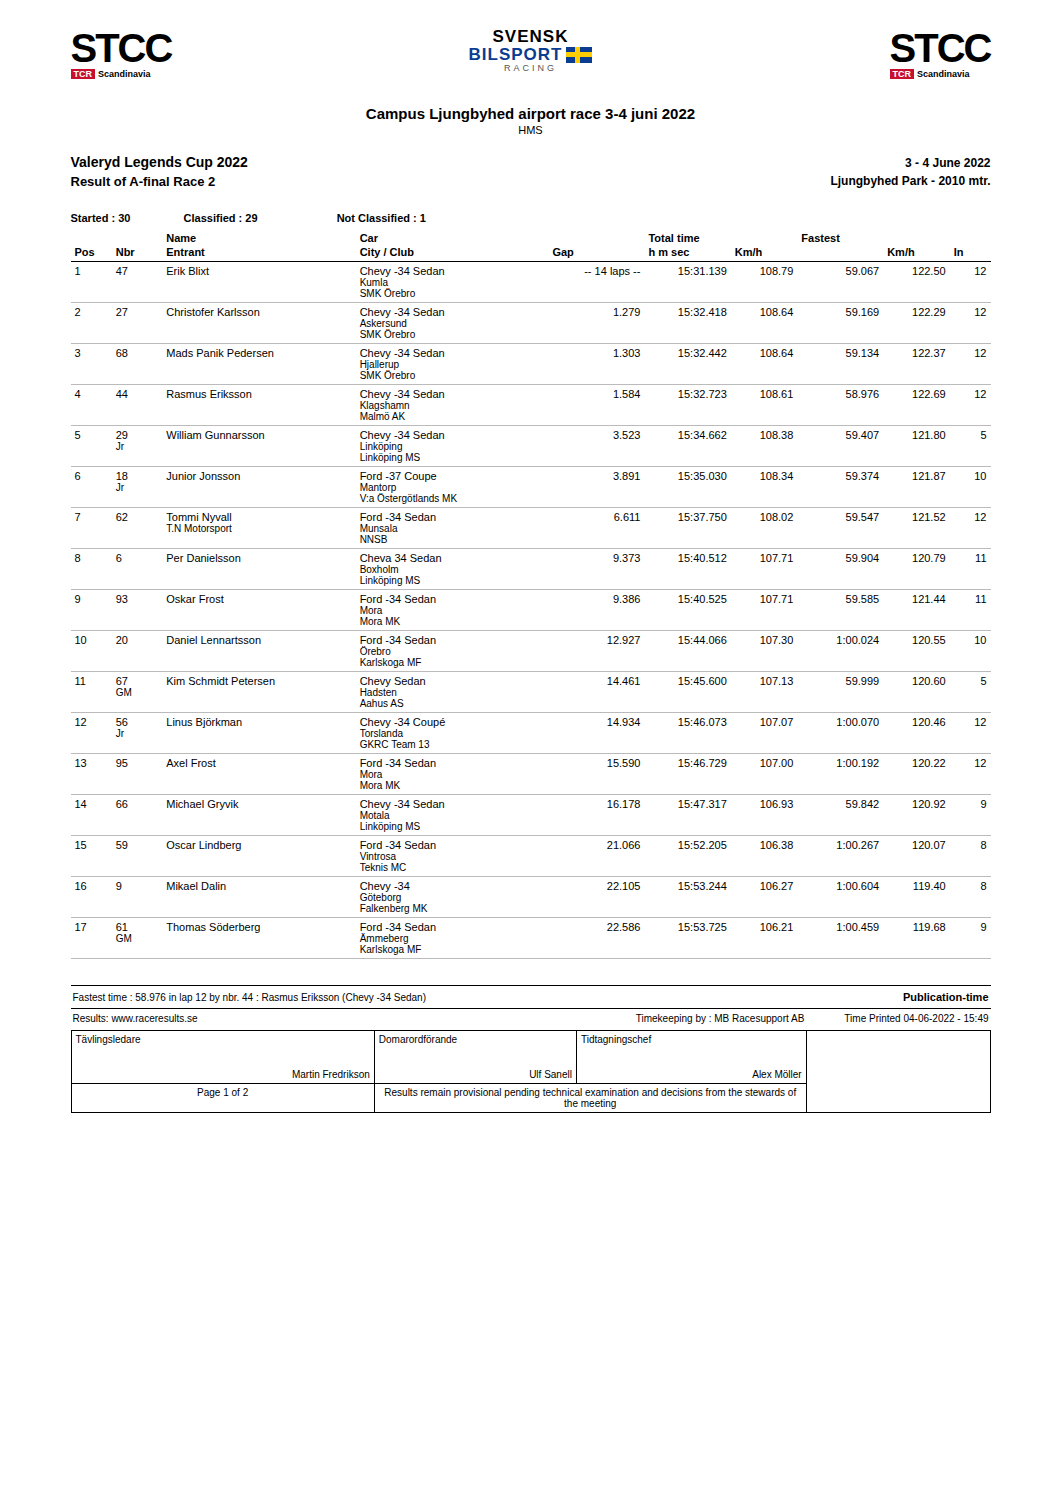STCC
TCRScandinavia
SVENSK
BILSPORT
RACING
STCC
TCRScandinavia
Campus Ljungbyhed airport race 3-4 juni 2022
HMS
Valeryd Legends Cup 2022
Result of A-final Race 2
3 - 4 June 2022
Ljungbyhed Park - 2010 mtr.
Started : 30 Classified : 29 Not Classified : 1
| | | Name | Car | | Total time | | Fastest | | |
| --- | --- | --- | --- | --- | --- | --- | --- | --- | --- |
| Pos | Nbr | Entrant | City / Club | Gap | h m sec | Km/h | | Km/h | In |
| 1 | 47 | Erik Blixt | Chevy -34 Sedan Kumla SMK Örebro | -- 14 laps -- | 15:31.139 | 108.79 | 59.067 | 122.50 | 12 |
| 2 | 27 | Christofer Karlsson | Chevy -34 Sedan Askersund SMK Örebro | 1.279 | 15:32.418 | 108.64 | 59.169 | 122.29 | 12 |
| 3 | 68 | Mads Panik Pedersen | Chevy -34 Sedan Hjallerup SMK Örebro | 1.303 | 15:32.442 | 108.64 | 59.134 | 122.37 | 12 |
| 4 | 44 | Rasmus Eriksson | Chevy -34 Sedan Klagshamn Malmö AK | 1.584 | 15:32.723 | 108.61 | 58.976 | 122.69 | 12 |
| 5 | 29 Jr | William Gunnarsson | Chevy -34 Sedan Linköping Linköping MS | 3.523 | 15:34.662 | 108.38 | 59.407 | 121.80 | 5 |
| 6 | 18 Jr | Junior Jonsson | Ford -37 Coupe Mantorp V:a Östergötlands MK | 3.891 | 15:35.030 | 108.34 | 59.374 | 121.87 | 10 |
| 7 | 62 | Tommi Nyvall T.N Motorsport | Ford -34 Sedan Munsala NNSB | 6.611 | 15:37.750 | 108.02 | 59.547 | 121.52 | 12 |
| 8 | 6 | Per Danielsson | Cheva 34 Sedan Boxholm Linköping MS | 9.373 | 15:40.512 | 107.71 | 59.904 | 120.79 | 11 |
| 9 | 93 | Oskar Frost | Ford -34 Sedan Mora Mora MK | 9.386 | 15:40.525 | 107.71 | 59.585 | 121.44 | 11 |
| 10 | 20 | Daniel Lennartsson | Ford -34 Sedan Örebro Karlskoga MF | 12.927 | 15:44.066 | 107.30 | 1:00.024 | 120.55 | 10 |
| 11 | 67 GM | Kim Schmidt Petersen | Chevy Sedan Hadsten Aahus AS | 14.461 | 15:45.600 | 107.13 | 59.999 | 120.60 | 5 |
| 12 | 56 Jr | Linus Björkman | Chevy -34 Coupé Torslanda GKRC Team 13 | 14.934 | 15:46.073 | 107.07 | 1:00.070 | 120.46 | 12 |
| 13 | 95 | Axel Frost | Ford -34 Sedan Mora Mora MK | 15.590 | 15:46.729 | 107.00 | 1:00.192 | 120.22 | 12 |
| 14 | 66 | Michael Gryvik | Chevy -34 Sedan Motala Linköping MS | 16.178 | 15:47.317 | 106.93 | 59.842 | 120.92 | 9 |
| 15 | 59 | Oscar Lindberg | Ford -34 Sedan Vintrosa Teknis MC | 21.066 | 15:52.205 | 106.38 | 1:00.267 | 120.07 | 8 |
| 16 | 9 | Mikael Dalin | Chevy -34 Göteborg Falkenberg MK | 22.105 | 15:53.244 | 106.27 | 1:00.604 | 119.40 | 8 |
| 17 | 61 GM | Thomas Söderberg | Ford -34 Sedan Ämmeberg Karlskoga MF | 22.586 | 15:53.725 | 106.21 | 1:00.459 | 119.68 | 9 |
Fastest time : 58.976 in lap 12 by nbr. 44 : Rasmus Eriksson (Chevy -34 Sedan)
Publication-time
Results: www.raceresults.se
Timekeeping by : MB Racesupport AB
Time Printed 04-06-2022 - 15:49
| Tävlingsledare Martin Fredrikson | Domarordförande Ulf Sanell | Tidtagningschef Alex Möller | |
| Page 1 of 2 | Results remain provisional pending technical examination and decisions from the stewards of the meeting |